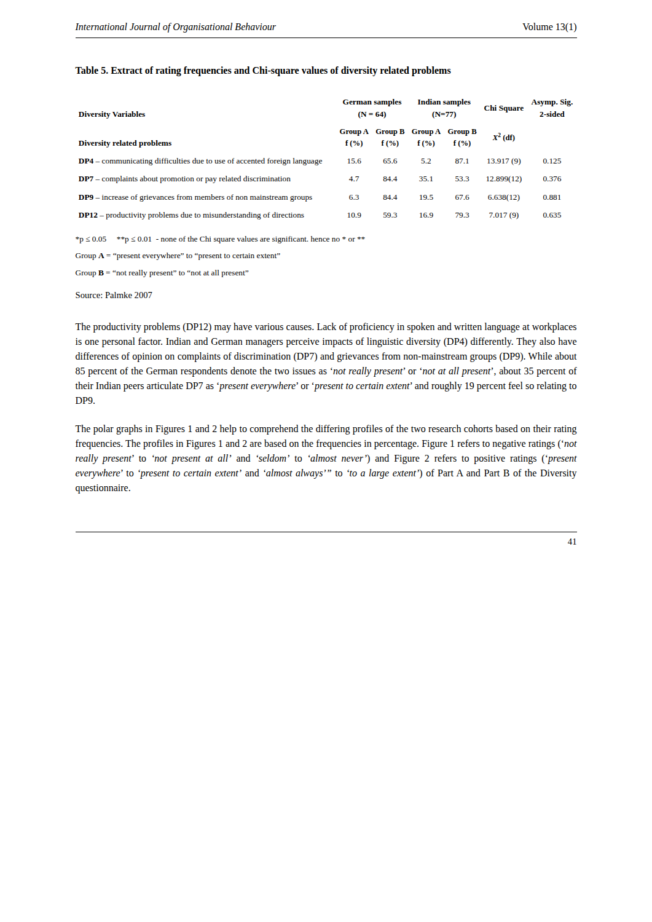International Journal of Organisational Behaviour Volume 13(1)
Table 5. Extract of rating frequencies and Chi-square values of diversity related problems
| Diversity Variables | German samples (N = 64) | Indian samples (N=77) | Chi Square | Asymp. Sig. 2-sided |
| --- | --- | --- | --- | --- |
| Diversity related problems | Group A f (%) | Group B f (%) | Group A f (%) | Group B f (%) | X 2 (df) | |
| DP4 – communicating difficulties due to use of accented foreign language | 15.6 | 65.6 | 5.2 | 87.1 | 13.917 (9) | 0.125 |
| DP7 – complaints about promotion or pay related discrimination | 4.7 | 84.4 | 35.1 | 53.3 | 12.899(12) | 0.376 |
| DP9 – increase of grievances from members of non mainstream groups | 6.3 | 84.4 | 19.5 | 67.6 | 6.638(12) | 0.881 |
| DP12 – productivity problems due to misunderstanding of directions | 10.9 | 59.3 | 16.9 | 79.3 | 7.017 (9) | 0.635 |
*p ≤ 0.05 **p ≤ 0.01 - none of the Chi square values are significant. hence no * or **
Group A = “present everywhere” to “present to certain extent”
Group B = “not really present” to “not at all present”
Source: Palmke 2007
The productivity problems (DP12) may have various causes. Lack of proficiency in spoken and written language at workplaces is one personal factor. Indian and German managers perceive impacts of linguistic diversity (DP4) differently. They also have differences of opinion on complaints of discrimination (DP7) and grievances from non-mainstream groups (DP9). While about 85 percent of the German respondents denote the two issues as ‘not really present’ or ‘not at all present’, about 35 percent of their Indian peers articulate DP7 as ‘present everywhere’ or ‘present to certain extent’ and roughly 19 percent feel so relating to DP9.
The polar graphs in Figures 1 and 2 help to comprehend the differing profiles of the two research cohorts based on their rating frequencies. The profiles in Figures 1 and 2 are based on the frequencies in percentage. Figure 1 refers to negative ratings (‘not really present’ to ‘not present at all’ and ‘seldom’ to ‘almost never’) and Figure 2 refers to positive ratings (‘present everywhere’ to ‘present to certain extent’ and ‘almost always’” to ‘to a large extent’) of Part A and Part B of the Diversity questionnaire.
41